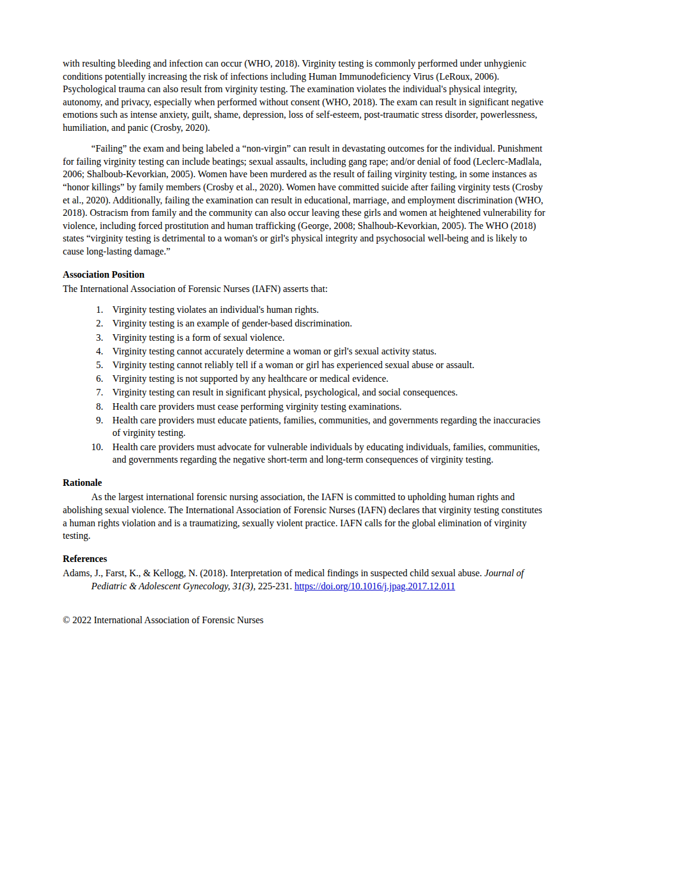with resulting bleeding and infection can occur (WHO, 2018). Virginity testing is commonly performed under unhygienic conditions potentially increasing the risk of infections including Human Immunodeficiency Virus (LeRoux, 2006). Psychological trauma can also result from virginity testing. The examination violates the individual's physical integrity, autonomy, and privacy, especially when performed without consent (WHO, 2018). The exam can result in significant negative emotions such as intense anxiety, guilt, shame, depression, loss of self-esteem, post-traumatic stress disorder, powerlessness, humiliation, and panic (Crosby, 2020).
“Failing” the exam and being labeled a “non-virgin” can result in devastating outcomes for the individual. Punishment for failing virginity testing can include beatings; sexual assaults, including gang rape; and/or denial of food (Leclerc-Madlala, 2006; Shalboub-Kevorkian, 2005). Women have been murdered as the result of failing virginity testing, in some instances as “honor killings” by family members (Crosby et al., 2020). Women have committed suicide after failing virginity tests (Crosby et al., 2020). Additionally, failing the examination can result in educational, marriage, and employment discrimination (WHO, 2018). Ostracism from family and the community can also occur leaving these girls and women at heightened vulnerability for violence, including forced prostitution and human trafficking (George, 2008; Shalhoub-Kevorkian, 2005). The WHO (2018) states “virginity testing is detrimental to a woman's or girl's physical integrity and psychosocial well-being and is likely to cause long-lasting damage.”
Association Position
The International Association of Forensic Nurses (IAFN) asserts that:
Virginity testing violates an individual's human rights.
Virginity testing is an example of gender-based discrimination.
Virginity testing is a form of sexual violence.
Virginity testing cannot accurately determine a woman or girl's sexual activity status.
Virginity testing cannot reliably tell if a woman or girl has experienced sexual abuse or assault.
Virginity testing is not supported by any healthcare or medical evidence.
Virginity testing can result in significant physical, psychological, and social consequences.
Health care providers must cease performing virginity testing examinations.
Health care providers must educate patients, families, communities, and governments regarding the inaccuracies of virginity testing.
Health care providers must advocate for vulnerable individuals by educating individuals, families, communities, and governments regarding the negative short-term and long-term consequences of virginity testing.
Rationale
As the largest international forensic nursing association, the IAFN is committed to upholding human rights and abolishing sexual violence. The International Association of Forensic Nurses (IAFN) declares that virginity testing constitutes a human rights violation and is a traumatizing, sexually violent practice. IAFN calls for the global elimination of virginity testing.
References
Adams, J., Farst, K., & Kellogg, N. (2018). Interpretation of medical findings in suspected child sexual abuse. Journal of Pediatric & Adolescent Gynecology, 31(3), 225-231. https://doi.org/10.1016/j.jpag.2017.12.011
© 2022 International Association of Forensic Nurses